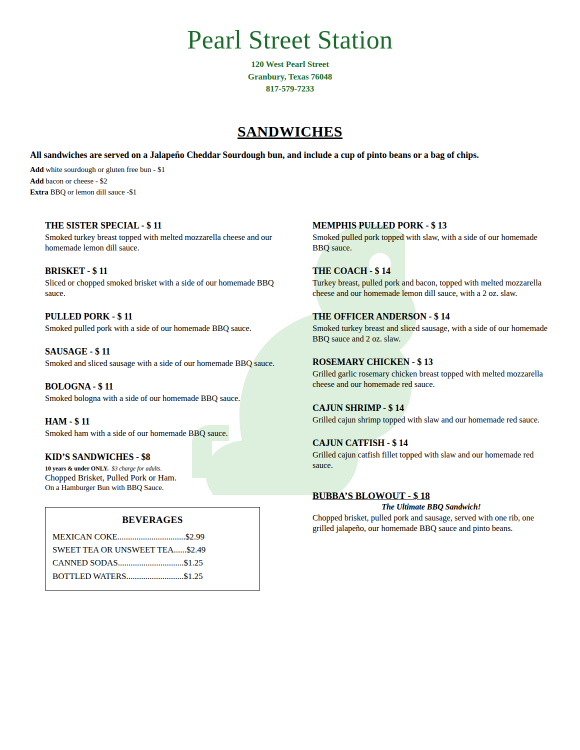Pearl Street Station
120 West Pearl Street
Granbury, Texas 76048
817-579-7233
SANDWICHES
All sandwiches are served on a Jalapeño Cheddar Sourdough bun, and include a cup of pinto beans or a bag of chips.
Add white sourdough or gluten free bun - $1
Add bacon or cheese - $2
Extra BBQ or lemon dill sauce -$1
THE SISTER SPECIAL - $ 11
Smoked turkey breast topped with melted mozzarella cheese and our homemade lemon dill sauce.
BRISKET - $ 11
Sliced or chopped smoked brisket with a side of our homemade BBQ sauce.
PULLED PORK - $ 11
Smoked pulled pork with a side of our homemade BBQ sauce.
SAUSAGE - $ 11
Smoked and sliced sausage with a side of our homemade BBQ sauce.
BOLOGNA - $ 11
Smoked bologna with a side of our homemade BBQ sauce.
HAM - $ 11
Smoked ham with a side of our homemade BBQ sauce.
KID’S SANDWICHES - $8
10 years & under ONLY. $3 charge for adults.
Chopped Brisket, Pulled Pork or Ham.
On a Hamburger Bun with BBQ Sauce.
BEVERAGES
MEXICAN COKE................................$2.99
SWEET TEA OR UNSWEET TEA......$2.49
CANNED SODAS...............................$1.25
BOTTLED WATERS...........................$1.25
MEMPHIS PULLED PORK - $ 13
Smoked pulled pork topped with slaw, with a side of our homemade BBQ sauce.
THE COACH - $ 14
Turkey breast, pulled pork and bacon, topped with melted mozzarella cheese and our homemade lemon dill sauce, with a 2 oz. slaw.
THE OFFICER ANDERSON - $ 14
Smoked turkey breast and sliced sausage, with a side of our homemade BBQ sauce and 2 oz. slaw.
ROSEMARY CHICKEN - $ 13
Grilled garlic rosemary chicken breast topped with melted mozzarella cheese and our homemade red sauce.
CAJUN SHRIMP - $ 14
Grilled cajun shrimp topped with slaw and our homemade red sauce.
CAJUN CATFISH - $ 14
Grilled cajun catfish fillet topped with slaw and our homemade red sauce.
BUBBA’S BLOWOUT - $ 18
The Ultimate BBQ Sandwich!
Chopped brisket, pulled pork and sausage, served with one rib, one grilled jalapeño, our homemade BBQ sauce and pinto beans.